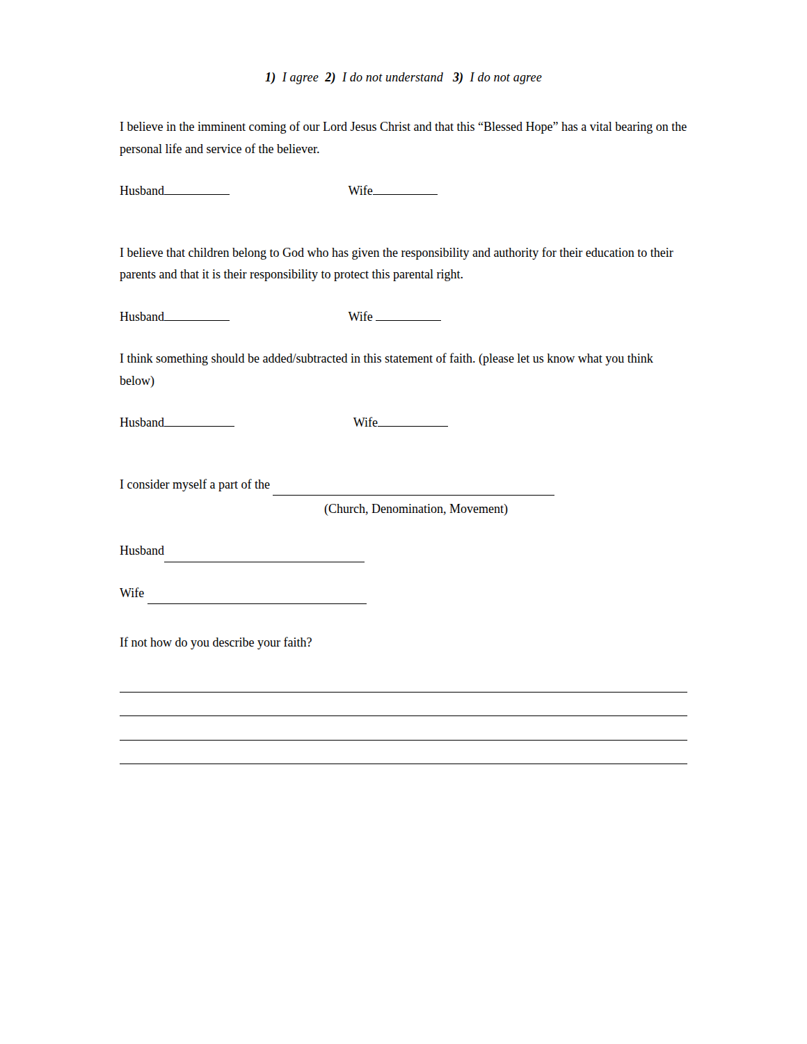1) I agree 2) I do not understand 3) I do not agree
I believe in the imminent coming of our Lord Jesus Christ and that this “Blessed Hope” has a vital bearing on the personal life and service of the believer.
Husband Wife
I believe that children belong to God who has given the responsibility and authority for their education to their parents and that it is their responsibility to protect this parental right.
Husband Wife
I think something should be added/subtracted in this statement of faith. (please let us know what you think below)
Husband Wife
I consider myself a part of the
(Church, Denomination, Movement)
Husband
Wife
If not how do you describe your faith?